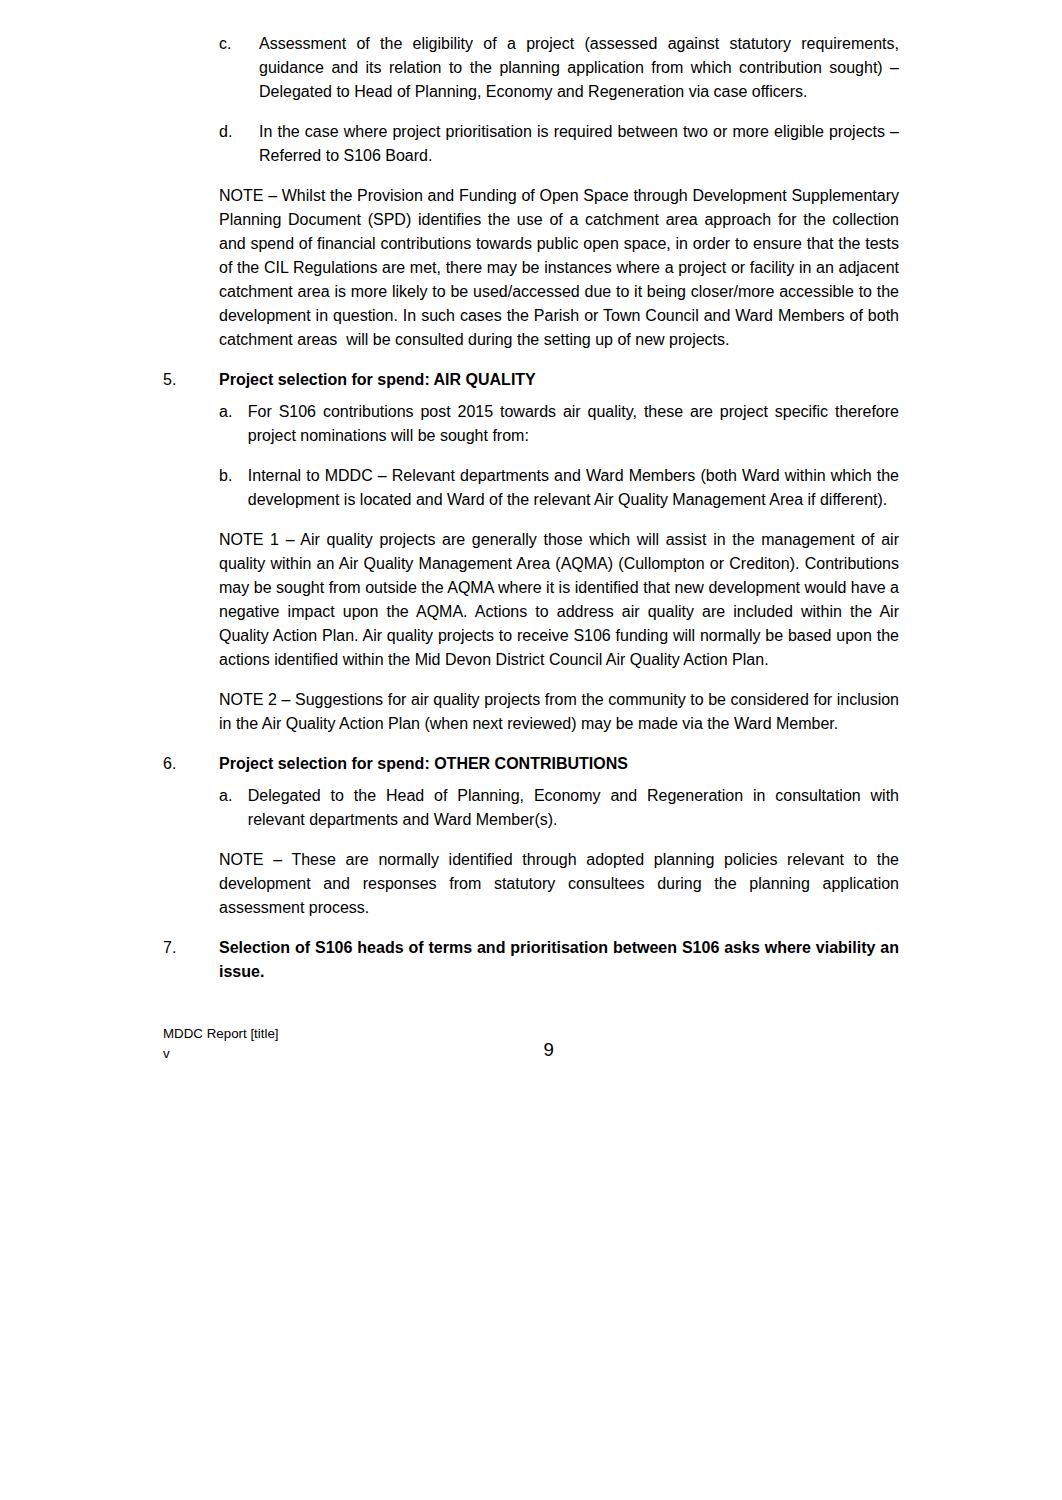c.
Assessment of the eligibility of a project (assessed against statutory requirements, guidance and its relation to the planning application from which contribution sought) – Delegated to Head of Planning, Economy and Regeneration via case officers.
d.
In the case where project prioritisation is required between two or more eligible projects – Referred to S106 Board.
NOTE – Whilst the Provision and Funding of Open Space through Development Supplementary Planning Document (SPD) identifies the use of a catchment area approach for the collection and spend of financial contributions towards public open space, in order to ensure that the tests of the CIL Regulations are met, there may be instances where a project or facility in an adjacent catchment area is more likely to be used/accessed due to it being closer/more accessible to the development in question. In such cases the Parish or Town Council and Ward Members of both catchment areas will be consulted during the setting up of new projects.
5.
Project selection for spend: AIR QUALITY
a.
For S106 contributions post 2015 towards air quality, these are project specific therefore project nominations will be sought from:
b.
Internal to MDDC – Relevant departments and Ward Members (both Ward within which the development is located and Ward of the relevant Air Quality Management Area if different).
NOTE 1 – Air quality projects are generally those which will assist in the management of air quality within an Air Quality Management Area (AQMA) (Cullompton or Crediton). Contributions may be sought from outside the AQMA where it is identified that new development would have a negative impact upon the AQMA. Actions to address air quality are included within the Air Quality Action Plan. Air quality projects to receive S106 funding will normally be based upon the actions identified within the Mid Devon District Council Air Quality Action Plan.
NOTE 2 – Suggestions for air quality projects from the community to be considered for inclusion in the Air Quality Action Plan (when next reviewed) may be made via the Ward Member.
6.
Project selection for spend: OTHER CONTRIBUTIONS
a.
Delegated to the Head of Planning, Economy and Regeneration in consultation with relevant departments and Ward Member(s).
NOTE – These are normally identified through adopted planning policies relevant to the development and responses from statutory consultees during the planning application assessment process.
7.
Selection of S106 heads of terms and prioritisation between S106 asks where viability an issue.
MDDC Report [title]
v
9